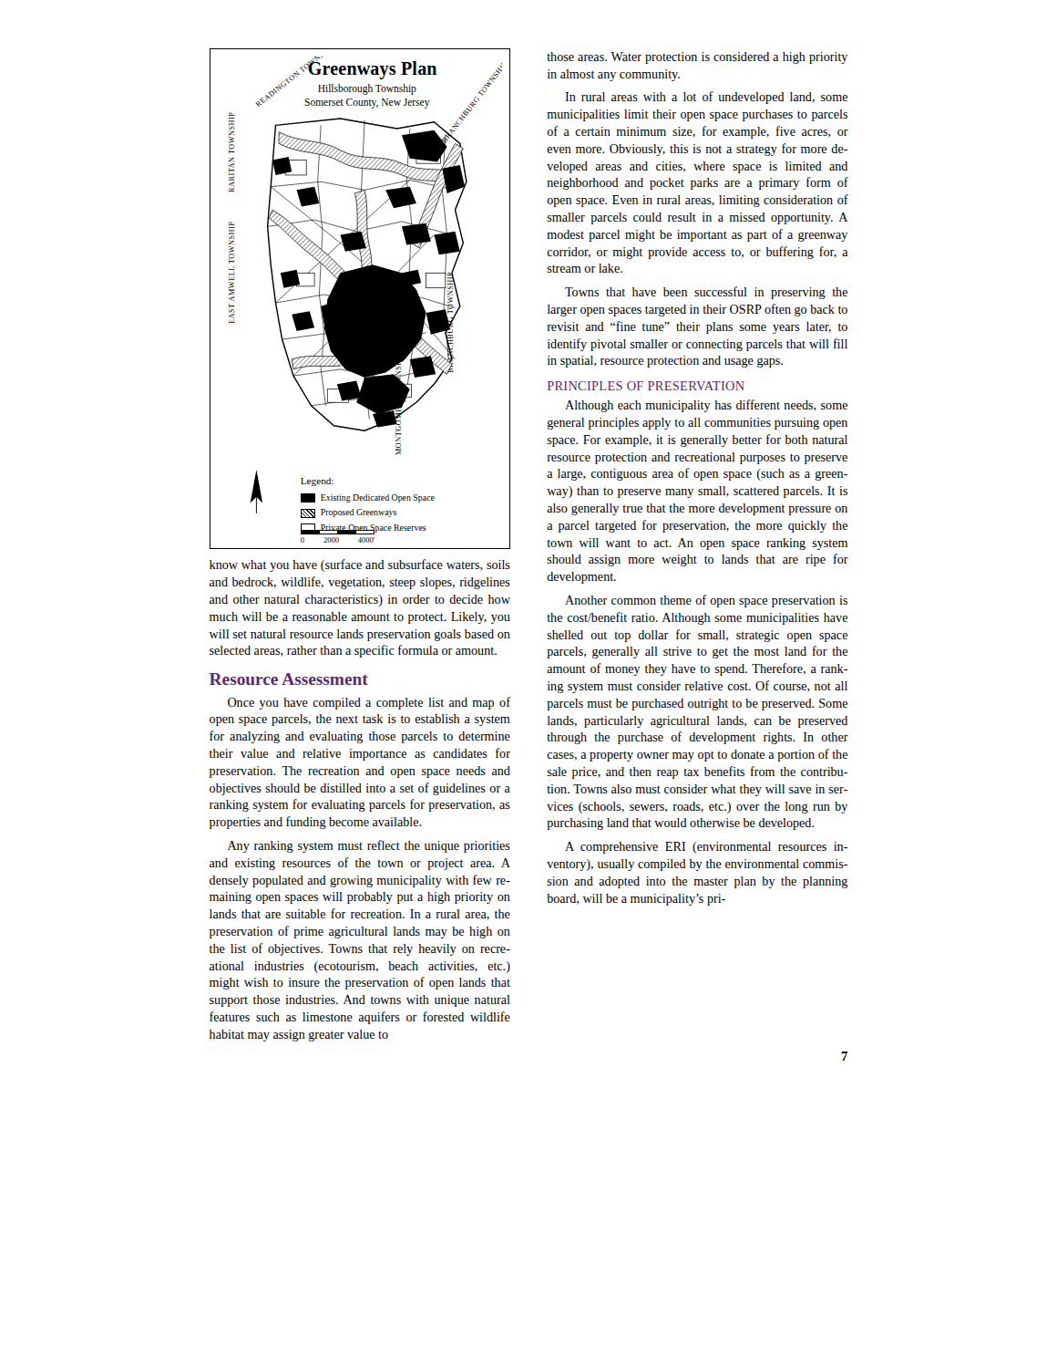Greenways Plan
Hillsborough Township Somerset County, New Jersey
READINGTON TOWNSHIP
RARITAN TOWNSHIP
EAST AMWELL TOWNSHIP
BRANCHBURG TOWNSHIP
MONTGOMERY TOWNSHIP
BRANCHBURG TOWNSHIP
Legend:
Existing Dedicated Open Space
Proposed Greenways
Private Open Space Reserves
020004000'
know what you have (surface and subsurface waters, soils and bedrock, wildlife, vegetation, steep slopes, ridgelines and other natural characteristics) in order to decide how much will be a reasonable amount to protect. Likely, you will set natural resource lands preservation goals based on selected areas, rather than a specific formula or amount.
Resource Assessment
Once you have compiled a complete list and map of open space parcels, the next task is to establish a system for analyzing and evaluating those parcels to determine their value and relative importance as candidates for preservation. The recreation and open space needs and objectives should be distilled into a set of guidelines or a ranking system for evaluating parcels for preservation, as properties and funding become available.
Any ranking system must reflect the unique priorities and existing resources of the town or project area. A densely populated and growing municipality with few remaining open spaces will probably put a high priority on lands that are suitable for recreation. In a rural area, the preservation of prime agricultural lands may be high on the list of objectives. Towns that rely heavily on recreational industries (ecotourism, beach activities, etc.) might wish to insure the preservation of open lands that support those industries. And towns with unique natural features such as limestone aquifers or forested wildlife habitat may assign greater value to
those areas. Water protection is considered a high priority in almost any community.
In rural areas with a lot of undeveloped land, some municipalities limit their open space purchases to parcels of a certain minimum size, for example, five acres, or even more. Obviously, this is not a strategy for more developed areas and cities, where space is limited and neighborhood and pocket parks are a primary form of open space. Even in rural areas, limiting consideration of smaller parcels could result in a missed opportunity. A modest parcel might be important as part of a greenway corridor, or might provide access to, or buffering for, a stream or lake.
Towns that have been successful in preserving the larger open spaces targeted in their OSRP often go back to revisit and “fine tune” their plans some years later, to identify pivotal smaller or connecting parcels that will fill in spatial, resource protection and usage gaps.
PRINCIPLES OF PRESERVATION
Although each municipality has different needs, some general principles apply to all communities pursuing open space. For example, it is generally better for both natural resource protection and recreational purposes to preserve a large, contiguous area of open space (such as a greenway) than to preserve many small, scattered parcels. It is also generally true that the more development pressure on a parcel targeted for preservation, the more quickly the town will want to act. An open space ranking system should assign more weight to lands that are ripe for development.
Another common theme of open space preservation is the cost/benefit ratio. Although some municipalities have shelled out top dollar for small, strategic open space parcels, generally all strive to get the most land for the amount of money they have to spend. Therefore, a ranking system must consider relative cost. Of course, not all parcels must be purchased outright to be preserved. Some lands, particularly agricultural lands, can be preserved through the purchase of development rights. In other cases, a property owner may opt to donate a portion of the sale price, and then reap tax benefits from the contribution. Towns also must consider what they will save in services (schools, sewers, roads, etc.) over the long run by purchasing land that would otherwise be developed.
A comprehensive ERI (environmental resources inventory), usually compiled by the environmental commission and adopted into the master plan by the planning board, will be a municipality’s pri-
7